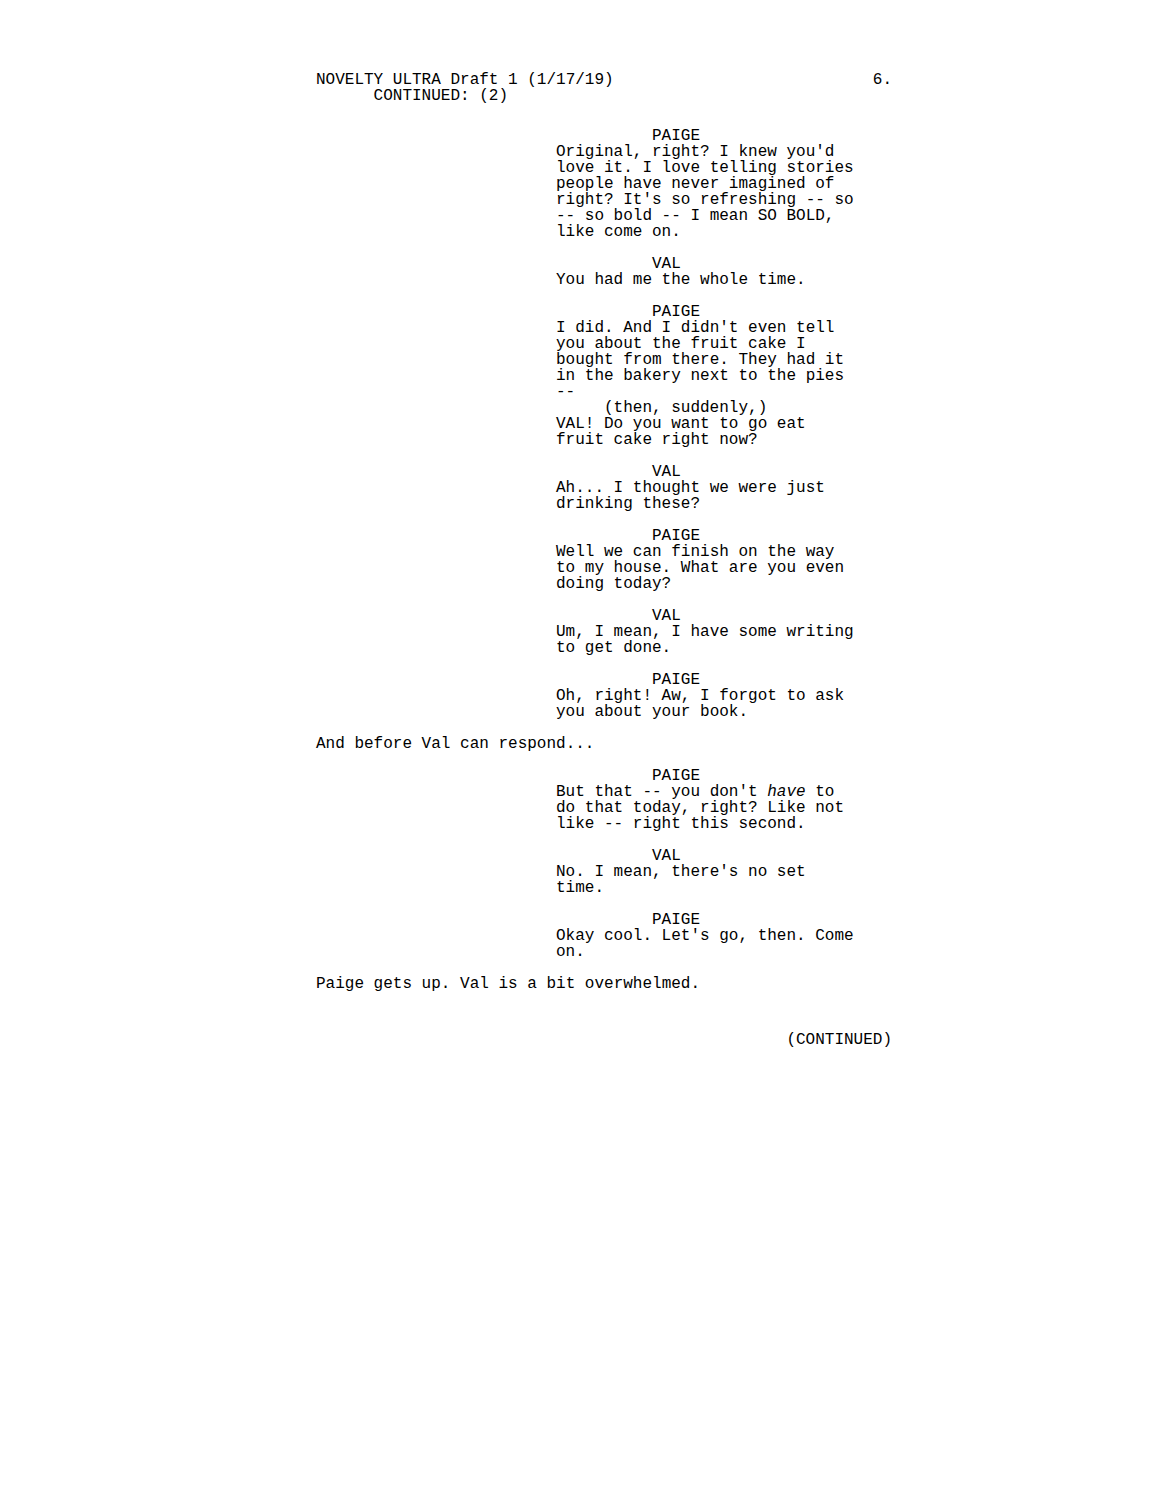NOVELTY ULTRA Draft 1 (1/17/19)
6.
CONTINUED: (2)
PAIGE
Original, right? I knew you'd love it. I love telling stories people have never imagined of right? It's so refreshing -- so -- so bold -- I mean SO BOLD, like come on.
VAL
You had me the whole time.
PAIGE
I did. And I didn't even tell you about the fruit cake I bought from there. They had it in the bakery next to the pies --
(then, suddenly,)
VAL! Do you want to go eat fruit cake right now?
VAL
Ah... I thought we were just drinking these?
PAIGE
Well we can finish on the way to my house. What are you even doing today?
VAL
Um, I mean, I have some writing to get done.
PAIGE
Oh, right! Aw, I forgot to ask you about your book.
And before Val can respond...
PAIGE
But that -- you don't have to do that today, right? Like not like -- right this second.
VAL
No. I mean, there's no set time.
PAIGE
Okay cool. Let's go, then. Come on.
Paige gets up. Val is a bit overwhelmed.
(CONTINUED)